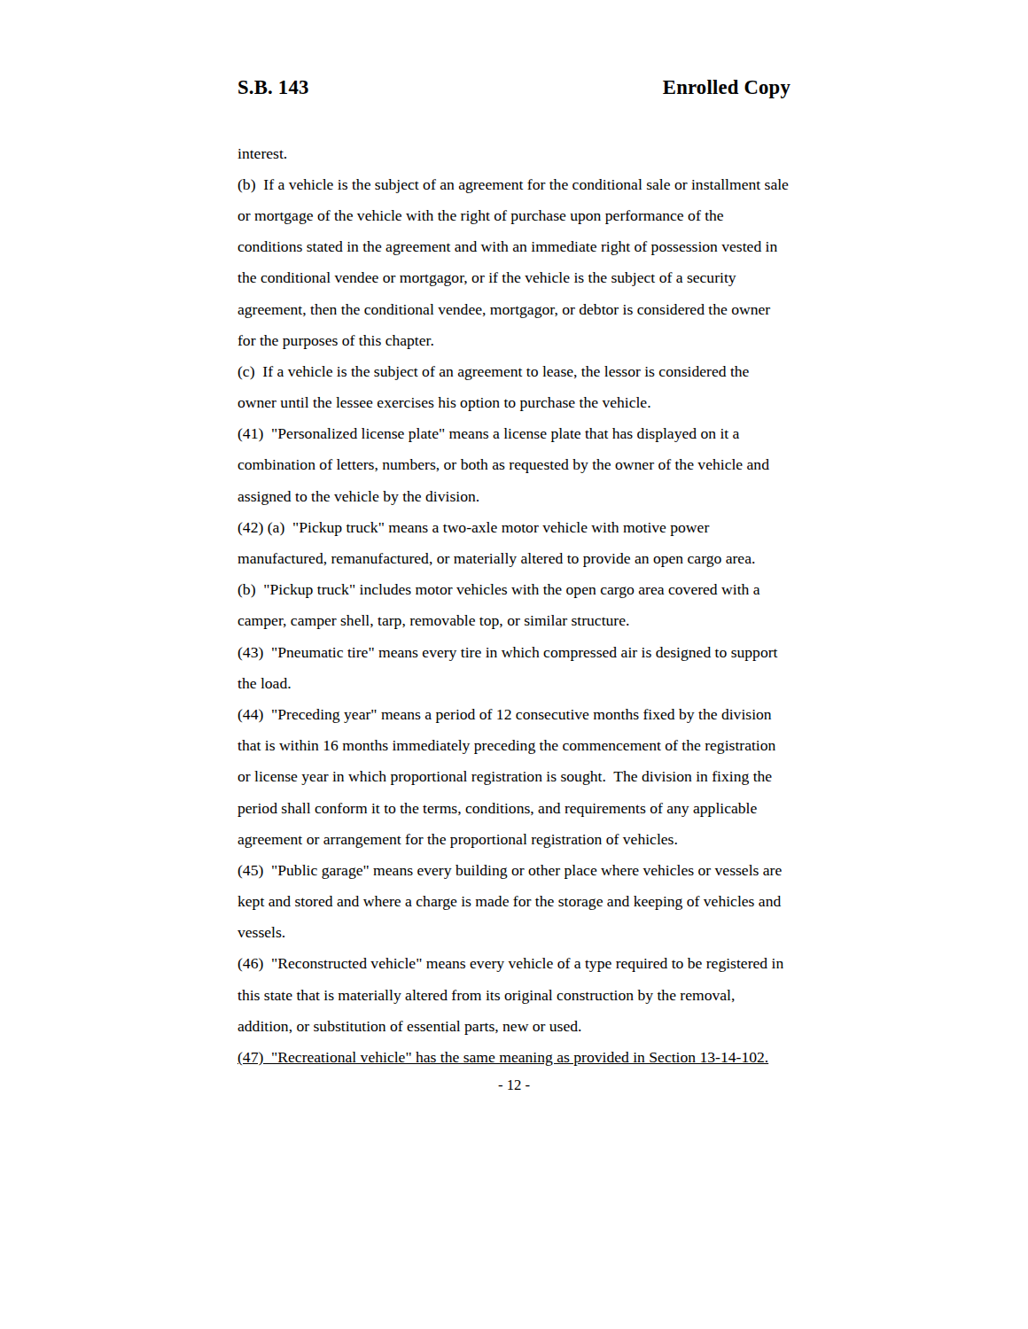S.B. 143 Enrolled Copy
interest.
(b) If a vehicle is the subject of an agreement for the conditional sale or installment sale or mortgage of the vehicle with the right of purchase upon performance of the conditions stated in the agreement and with an immediate right of possession vested in the conditional vendee or mortgagor, or if the vehicle is the subject of a security agreement, then the conditional vendee, mortgagor, or debtor is considered the owner for the purposes of this chapter.
(c) If a vehicle is the subject of an agreement to lease, the lessor is considered the owner until the lessee exercises his option to purchase the vehicle.
(41) "Personalized license plate" means a license plate that has displayed on it a combination of letters, numbers, or both as requested by the owner of the vehicle and assigned to the vehicle by the division.
(42) (a) "Pickup truck" means a two-axle motor vehicle with motive power manufactured, remanufactured, or materially altered to provide an open cargo area.
(b) "Pickup truck" includes motor vehicles with the open cargo area covered with a camper, camper shell, tarp, removable top, or similar structure.
(43) "Pneumatic tire" means every tire in which compressed air is designed to support the load.
(44) "Preceding year" means a period of 12 consecutive months fixed by the division that is within 16 months immediately preceding the commencement of the registration or license year in which proportional registration is sought. The division in fixing the period shall conform it to the terms, conditions, and requirements of any applicable agreement or arrangement for the proportional registration of vehicles.
(45) "Public garage" means every building or other place where vehicles or vessels are kept and stored and where a charge is made for the storage and keeping of vehicles and vessels.
(46) "Reconstructed vehicle" means every vehicle of a type required to be registered in this state that is materially altered from its original construction by the removal, addition, or substitution of essential parts, new or used.
(47) "Recreational vehicle" has the same meaning as provided in Section 13-14-102.
- 12 -